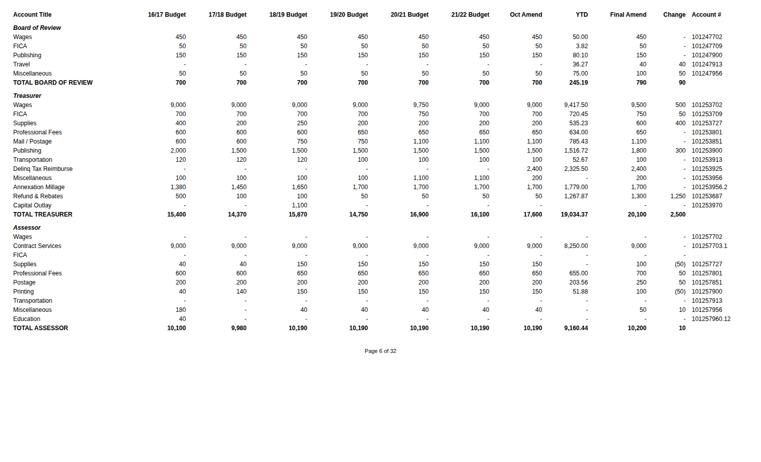| Account Title | 16/17 Budget | 17/18 Budget | 18/19 Budget | 19/20 Budget | 20/21 Budget | 21/22 Budget | Oct Amend | YTD | Final Amend | Change | Account # |
| --- | --- | --- | --- | --- | --- | --- | --- | --- | --- | --- | --- |
| Board of Review |
| Wages | 450 | 450 | 450 | 450 | 450 | 450 | 450 | 50.00 | 450 | - | 101247702 |
| FICA | 50 | 50 | 50 | 50 | 50 | 50 | 50 | 3.82 | 50 | - | 101247709 |
| Publishing | 150 | 150 | 150 | 150 | 150 | 150 | 150 | 80.10 | 150 | - | 101247900 |
| Travel | - | - | - | - | - | - | - | 36.27 | 40 | 40 | 101247913 |
| Miscellaneous | 50 | 50 | 50 | 50 | 50 | 50 | 50 | 75.00 | 100 | 50 | 101247956 |
| TOTAL BOARD OF REVIEW | 700 | 700 | 700 | 700 | 700 | 700 | 700 | 245.19 | 790 | 90 | |
| Treasurer |
| Wages | 9,000 | 9,000 | 9,000 | 9,000 | 9,750 | 9,000 | 9,000 | 9,417.50 | 9,500 | 500 | 101253702 |
| FICA | 700 | 700 | 700 | 700 | 750 | 700 | 700 | 720.45 | 750 | 50 | 101253709 |
| Supplies | 400 | 200 | 250 | 200 | 200 | 200 | 200 | 535.23 | 600 | 400 | 101253727 |
| Professional Fees | 600 | 600 | 600 | 650 | 650 | 650 | 650 | 634.00 | 650 | - | 101253801 |
| Mail / Postage | 600 | 600 | 750 | 750 | 1,100 | 1,100 | 1,100 | 785.43 | 1,100 | - | 101253851 |
| Publishing | 2,000 | 1,500 | 1,500 | 1,500 | 1,500 | 1,500 | 1,500 | 1,516.72 | 1,800 | 300 | 101253900 |
| Transportation | 120 | 120 | 120 | 100 | 100 | 100 | 100 | 52.67 | 100 | - | 101253913 |
| Delinq Tax Reimburse | - | - | - | - | - | - | 2,400 | 2,325.50 | 2,400 | - | 101253925 |
| Miscellaneous | 100 | 100 | 100 | 100 | 1,100 | 1,100 | 200 | - | 200 | - | 101253956 |
| Annexation Millage | 1,380 | 1,450 | 1,650 | 1,700 | 1,700 | 1,700 | 1,700 | 1,779.00 | 1,700 | - | 101253956.2 |
| Refund & Rebates | 500 | 100 | 100 | 50 | 50 | 50 | 50 | 1,267.87 | 1,300 | 1,250 | 101253687 |
| Capital Outlay | - | - | 1,100 | - | - | - | - | | - | - | 101253970 |
| TOTAL TREASURER | 15,400 | 14,370 | 15,870 | 14,750 | 16,900 | 16,100 | 17,600 | 19,034.37 | 20,100 | 2,500 | |
| Assessor |
| Wages | - | - | - | - | - | - | - | - | - | - | 101257702 |
| Contract Services | 9,000 | 9,000 | 9,000 | 9,000 | 9,000 | 9,000 | 9,000 | 8,250.00 | 9,000 | - | 101257703.1 |
| FICA | - | - | - | - | - | - | - | - | - | - | |
| Supplies | 40 | 40 | 150 | 150 | 150 | 150 | 150 | - | 100 | (50) | 101257727 |
| Professional Fees | 600 | 600 | 650 | 650 | 650 | 650 | 650 | 655.00 | 700 | 50 | 101257801 |
| Postage | 200 | 200 | 200 | 200 | 200 | 200 | 200 | 203.56 | 250 | 50 | 101257851 |
| Printing | 40 | 140 | 150 | 150 | 150 | 150 | 150 | 51.88 | 100 | (50) | 101257900 |
| Transportation | - | - | - | - | - | - | - | - | - | - | 101257913 |
| Miscellaneous | 180 | - | 40 | 40 | 40 | 40 | 40 | - | 50 | 10 | 101257956 |
| Education | 40 | - | - | - | - | - | - | - | - | - | 101257960.12 |
| TOTAL ASSESSOR | 10,100 | 9,980 | 10,190 | 10,190 | 10,190 | 10,190 | 10,190 | 9,160.44 | 10,200 | 10 | |
Page 6 of 32